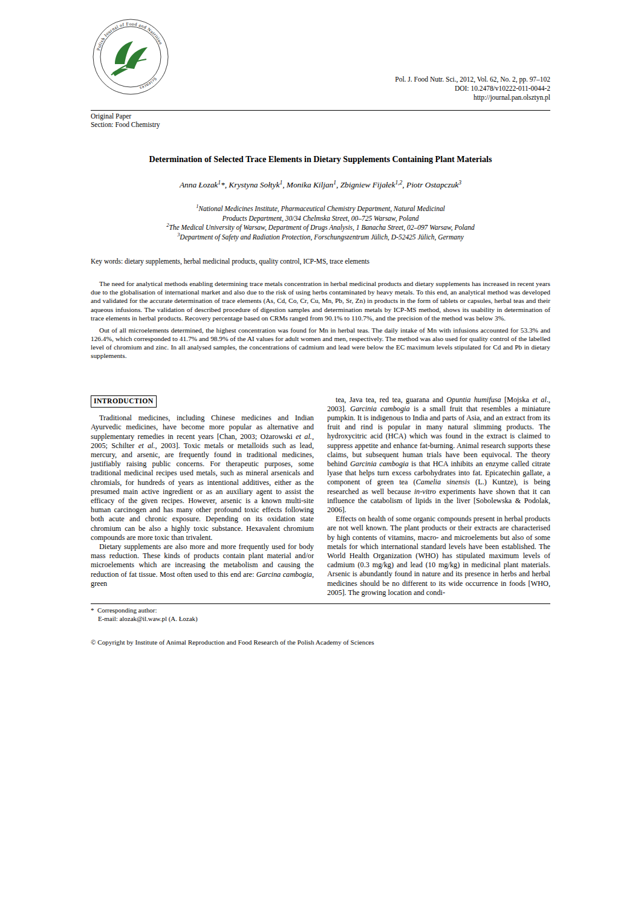Polish Journal of Food and Nutrition Sciences
Pol. J. Food Nutr. Sci., 2012, Vol. 62, No. 2, pp. 97–102
DOI: 10.2478/v10222-011-0044-2
http://journal.pan.olsztyn.pl
Original Paper
Section: Food Chemistry
Determination of Selected Trace Elements in Dietary Supplements Containing Plant Materials
Anna Łozak1*, Krystyna Sołtyk1, Monika Kiljan1, Zbigniew Fijałek1,2, Piotr Ostapczuk3
1National Medicines Institute, Pharmaceutical Chemistry Department, Natural Medicinal
Products Department, 30/34 Chelmska Street, 00–725 Warsaw, Poland
2The Medical University of Warsaw, Department of Drugs Analysis, 1 Banacha Street, 02–097 Warsaw, Poland
3Department of Safety and Radiation Protection, Forschungszentrum Jülich, D-52425 Jülich, Germany
Key words: dietary supplements, herbal medicinal products, quality control, ICP-MS, trace elements
The need for analytical methods enabling determining trace metals concentration in herbal medicinal products and dietary supplements has increased in recent years due to the globalisation of international market and also due to the risk of using herbs contaminated by heavy metals. To this end, an analytical method was developed and validated for the accurate determination of trace elements (As, Cd, Co, Cr, Cu, Mn, Pb, Sr, Zn) in products in the form of tablets or capsules, herbal teas and their aqueous infusions. The validation of described procedure of digestion samples and determination metals by ICP-MS method, shows its usability in determination of trace elements in herbal products. Recovery percentage based on CRMs ranged from 90.1% to 110.7%, and the precision of the method was below 3%.
Out of all microelements determined, the highest concentration was found for Mn in herbal teas. The daily intake of Mn with infusions accounted for 53.3% and 126.4%, which corresponded to 41.7% and 98.9% of the AI values for adult women and men, respectively. The method was also used for quality control of the labelled level of chromium and zinc. In all analysed samples, the concentrations of cadmium and lead were below the EC maximum levels stipulated for Cd and Pb in dietary supplements.
INTRODUCTION
Traditional medicines, including Chinese medicines and Indian Ayurvedic medicines, have become more popular as alternative and supplementary remedies in recent years [Chan, 2003; Ożarowski et al., 2005; Schilter et al., 2003]. Toxic metals or metalloids such as lead, mercury, and arsenic, are frequently found in traditional medicines, justifiably raising public concerns. For therapeutic purposes, some traditional medicinal recipes used metals, such as mineral arsenicals and chromials, for hundreds of years as intentional additives, either as the presumed main active ingredient or as an auxiliary agent to assist the efficacy of the given recipes. However, arsenic is a known multi-site human carcinogen and has many other profound toxic effects following both acute and chronic exposure. Depending on its oxidation state chromium can be also a highly toxic substance. Hexavalent chromium compounds are more toxic than trivalent.
Dietary supplements are also more and more frequently used for body mass reduction. These kinds of products contain plant material and/or microelements which are increasing the metabolism and causing the reduction of fat tissue. Most often used to this end are: Garcina cambogia, green
tea, Java tea, red tea, guarana and Opuntia humifusa [Mojska et al., 2003]. Garcinia cambogia is a small fruit that resembles a miniature pumpkin. It is indigenous to India and parts of Asia, and an extract from its fruit and rind is popular in many natural slimming products. The hydroxycitric acid (HCA) which was found in the extract is claimed to suppress appetite and enhance fat-burning. Animal research supports these claims, but subsequent human trials have been equivocal. The theory behind Garcinia cambogia is that HCA inhibits an enzyme called citrate lyase that helps turn excess carbohydrates into fat. Epicatechin gallate, a component of green tea (Camelia sinensis (L.) Kuntze), is being researched as well because in-vitro experiments have shown that it can influence the catabolism of lipids in the liver [Sobolewska & Podolak, 2006].
Effects on health of some organic compounds present in herbal products are not well known. The plant products or their extracts are characterised by high contents of vitamins, macro- and microelements but also of some metals for which international standard levels have been established. The World Health Organization (WHO) has stipulated maximum levels of cadmium (0.3 mg/kg) and lead (10 mg/kg) in medicinal plant materials. Arsenic is abundantly found in nature and its presence in herbs and herbal medicines should be no different to its wide occurrence in foods [WHO, 2005]. The growing location and condi-
* Corresponding author:
E-mail: alozak@il.waw.pl (A. Łozak)
© Copyright by Institute of Animal Reproduction and Food Research of the Polish Academy of Sciences